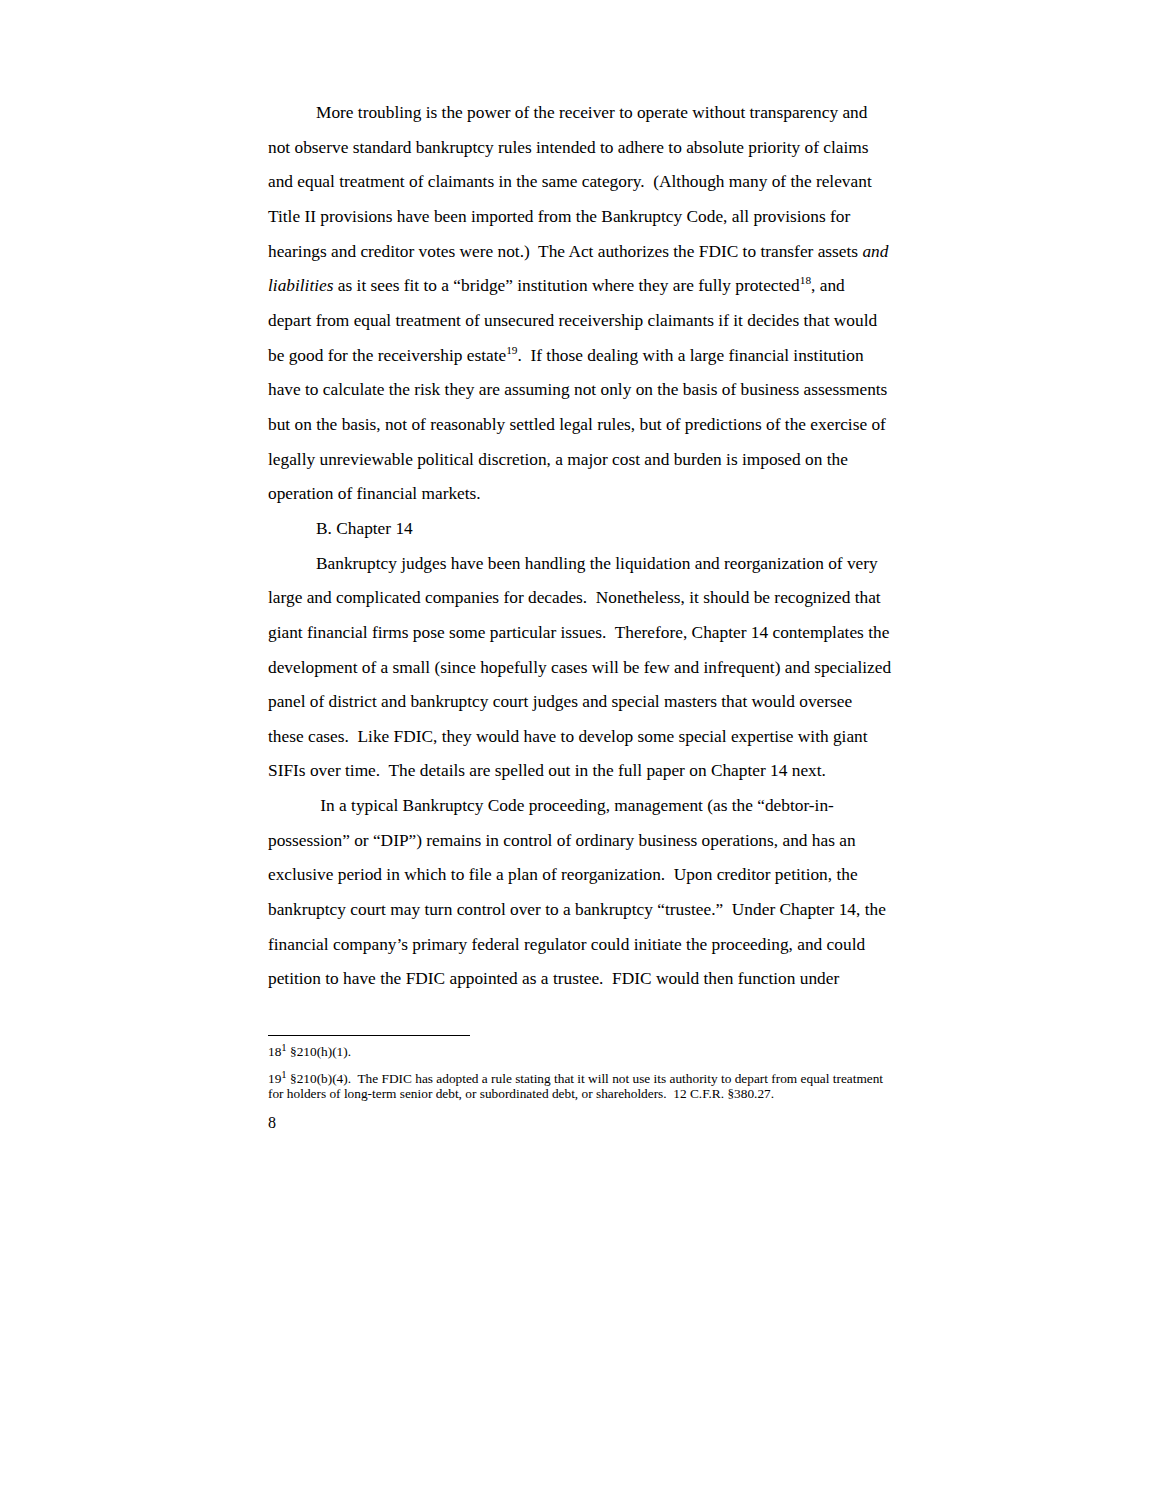More troubling is the power of the receiver to operate without transparency and not observe standard bankruptcy rules intended to adhere to absolute priority of claims and equal treatment of claimants in the same category. (Although many of the relevant Title II provisions have been imported from the Bankruptcy Code, all provisions for hearings and creditor votes were not.) The Act authorizes the FDIC to transfer assets and liabilities as it sees fit to a “bridge” institution where they are fully protected18, and depart from equal treatment of unsecured receivership claimants if it decides that would be good for the receivership estate19. If those dealing with a large financial institution have to calculate the risk they are assuming not only on the basis of business assessments but on the basis, not of reasonably settled legal rules, but of predictions of the exercise of legally unreviewable political discretion, a major cost and burden is imposed on the operation of financial markets.
B. Chapter 14
Bankruptcy judges have been handling the liquidation and reorganization of very large and complicated companies for decades. Nonetheless, it should be recognized that giant financial firms pose some particular issues. Therefore, Chapter 14 contemplates the development of a small (since hopefully cases will be few and infrequent) and specialized panel of district and bankruptcy court judges and special masters that would oversee these cases. Like FDIC, they would have to develop some special expertise with giant SIFIs over time. The details are spelled out in the full paper on Chapter 14 next.
In a typical Bankruptcy Code proceeding, management (as the “debtor-in-possession” or “DIP”) remains in control of ordinary business operations, and has an exclusive period in which to file a plan of reorganization. Upon creditor petition, the bankruptcy court may turn control over to a bankruptcy “trustee.” Under Chapter 14, the financial company’s primary federal regulator could initiate the proceeding, and could petition to have the FDIC appointed as a trustee. FDIC would then function under
181 §210(h)(1).
191 §210(b)(4). The FDIC has adopted a rule stating that it will not use its authority to depart from equal treatment for holders of long-term senior debt, or subordinated debt, or shareholders. 12 C.F.R. §380.27.
8